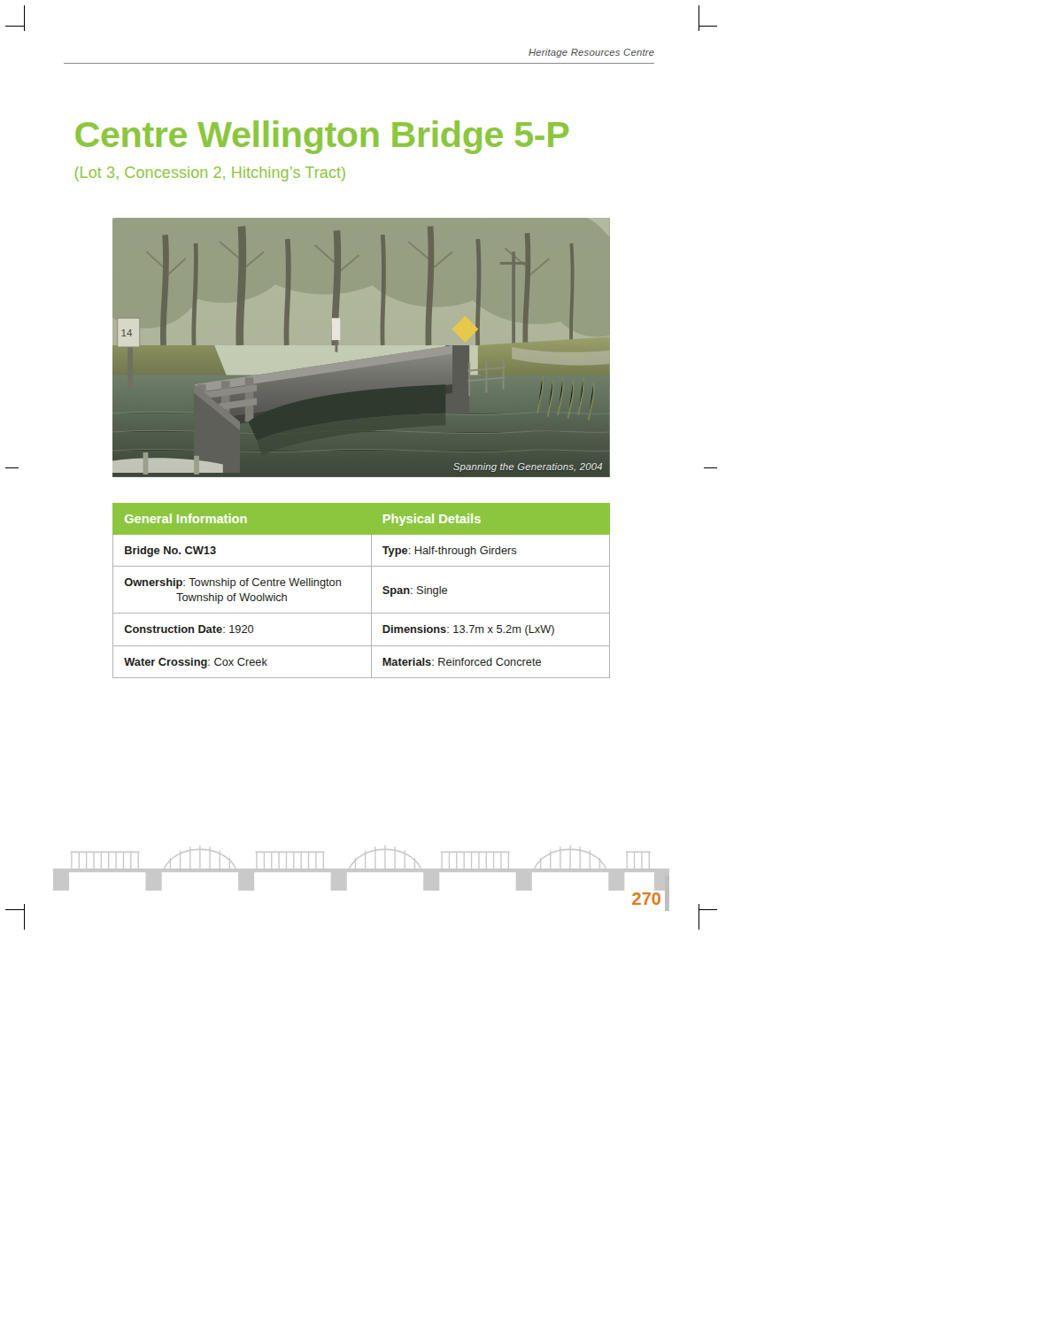Heritage Resources Centre
Centre Wellington Bridge 5-P
(Lot 3, Concession 2, Hitching’s Tract)
14
Spanning the Generations, 2004
| General Information | Physical Details |
| --- | --- |
| Bridge No. CW13 | Type : Half-through Girders |
| Ownership : Township of Centre Wellington Township of Woolwich | Span : Single |
| Construction Date : 1920 | Dimensions : 13.7m x 5.2m (LxW) |
| Water Crossing : Cox Creek | Materials : Reinforced Concrete |
270